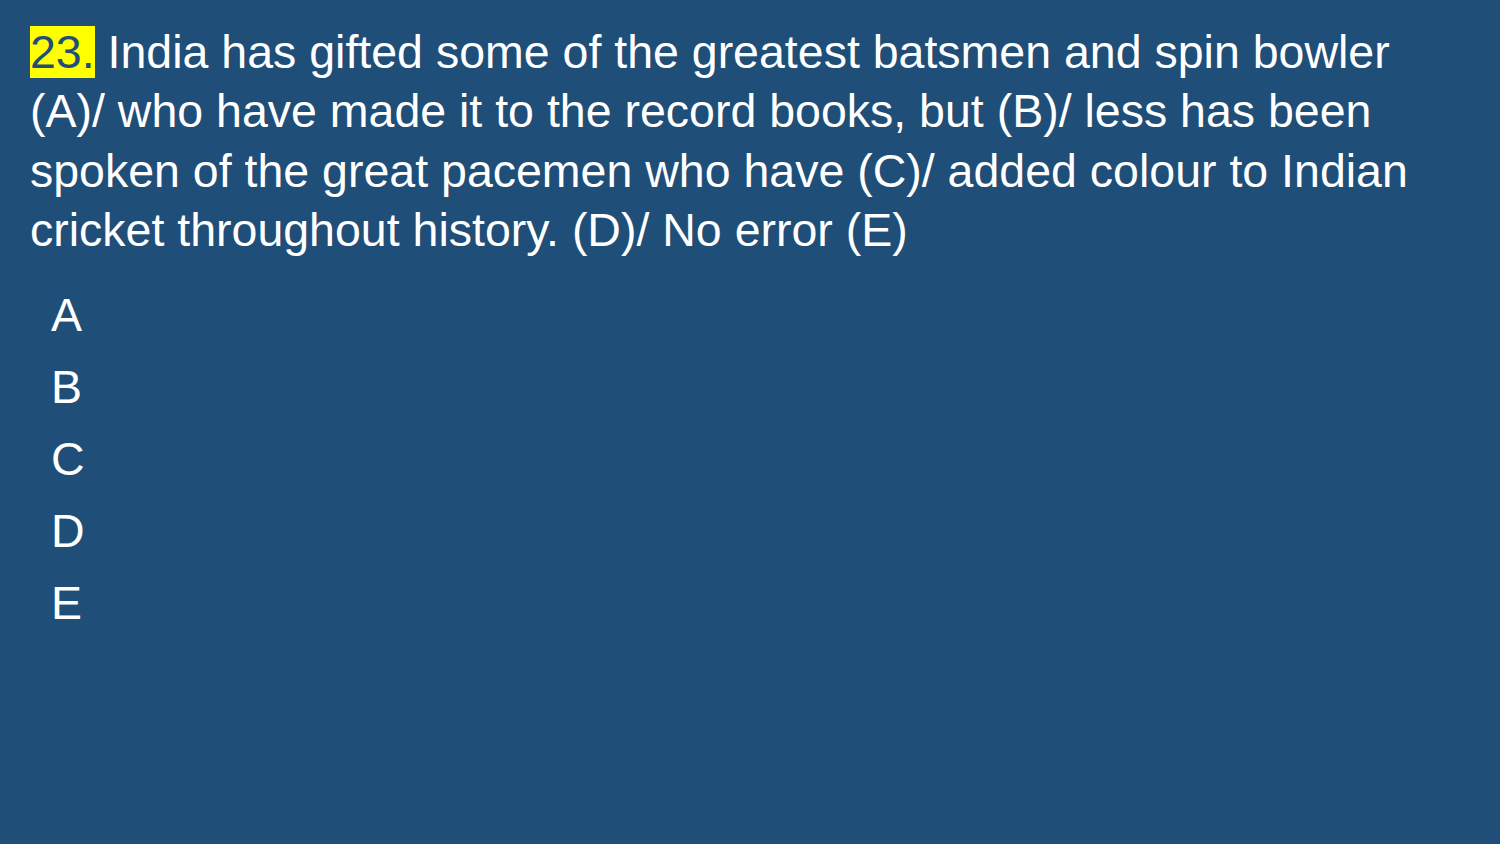23. India has gifted some of the greatest batsmen and spin bowler (A)/ who have made it to the record books, but (B)/ less has been spoken of the great pacemen who have (C)/ added colour to Indian cricket throughout history. (D)/ No error (E)
A
B
C
D
E